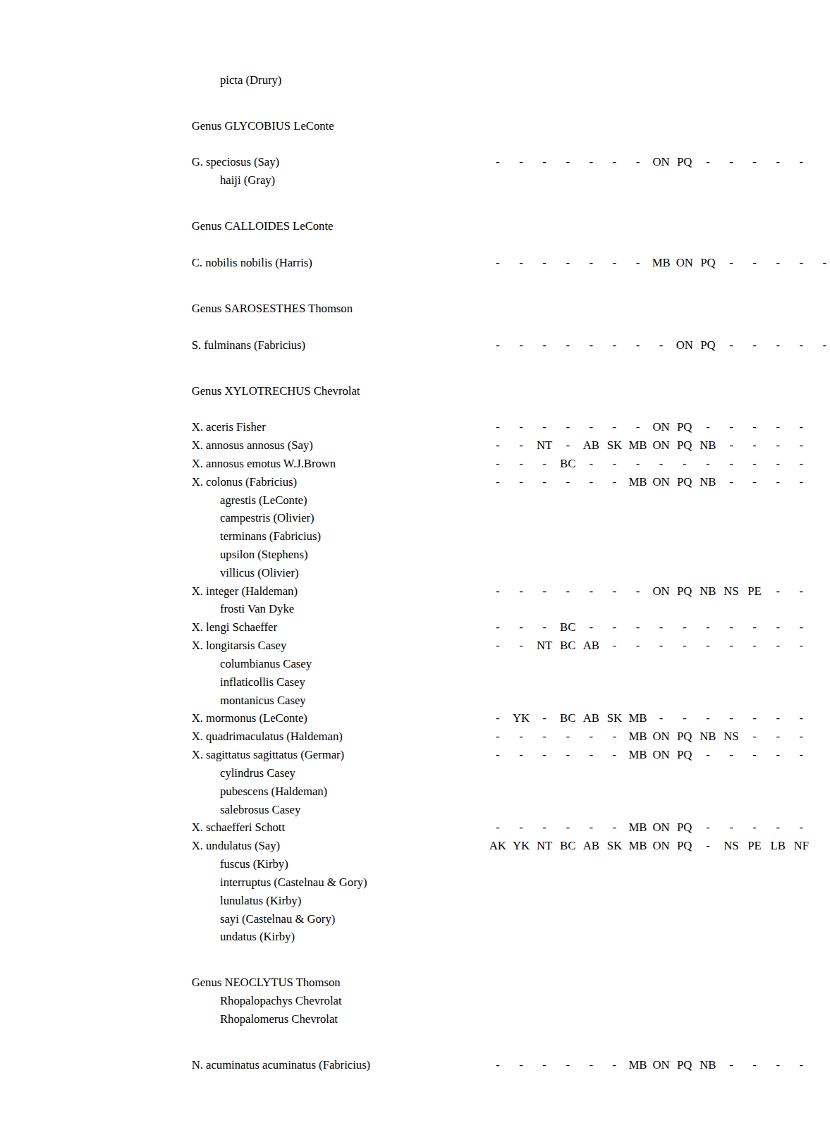picta (Drury)
Genus GLYCOBIUS LeConte
G. speciosus (Say)
-------ON PQ-----
haiji (Gray)
Genus CALLOIDES LeConte
C. nobilis nobilis (Harris)
-------MB ON PQ-----
Genus SAROSESTHES Thomson
S. fulminans (Fabricius)
--------ON PQ-----
Genus XYLOTRECHUS Chevrolat
X. aceris Fisher
-------ON PQ-----
X. annosus annosus (Say)
--NT-AB SK MB ON PQ NB----
X. annosus emotus W.J.Brown
---BC----------
X. colonus (Fabricius)
------MB ON PQ NB----
agrestis (LeConte)
campestris (Olivier)
terminans (Fabricius)
upsilon (Stephens)
villicus (Olivier)
X. integer (Haldeman)
-------ON PQ NB NS PE--
frosti Van Dyke
X. lengi Schaeffer
---BC----------
X. longitarsis Casey
--NT BC AB---------
columbianus Casey
inflaticollis Casey
montanicus Casey
X. mormonus (LeConte)
-YK-BC AB SK MB-------
X. quadrimaculatus (Haldeman)
------MB ON PQ NB NS---
X. sagittatus sagittatus (Germar)
------MB ON PQ-----
cylindrus Casey
pubescens (Haldeman)
salebrosus Casey
X. schaefferi Schott
------MB ON PQ-----
X. undulatus (Say)
AK YK NT BC AB SK MB ON PQ-NS PE LB NF
fuscus (Kirby)
interruptus (Castelnau & Gory)
lunulatus (Kirby)
sayi (Castelnau & Gory)
undatus (Kirby)
Genus NEOCLYTUS Thomson
Rhopalopachys Chevrolat
Rhopalomerus Chevrolat
N. acuminatus acuminatus (Fabricius)
------MB ON PQ NB----